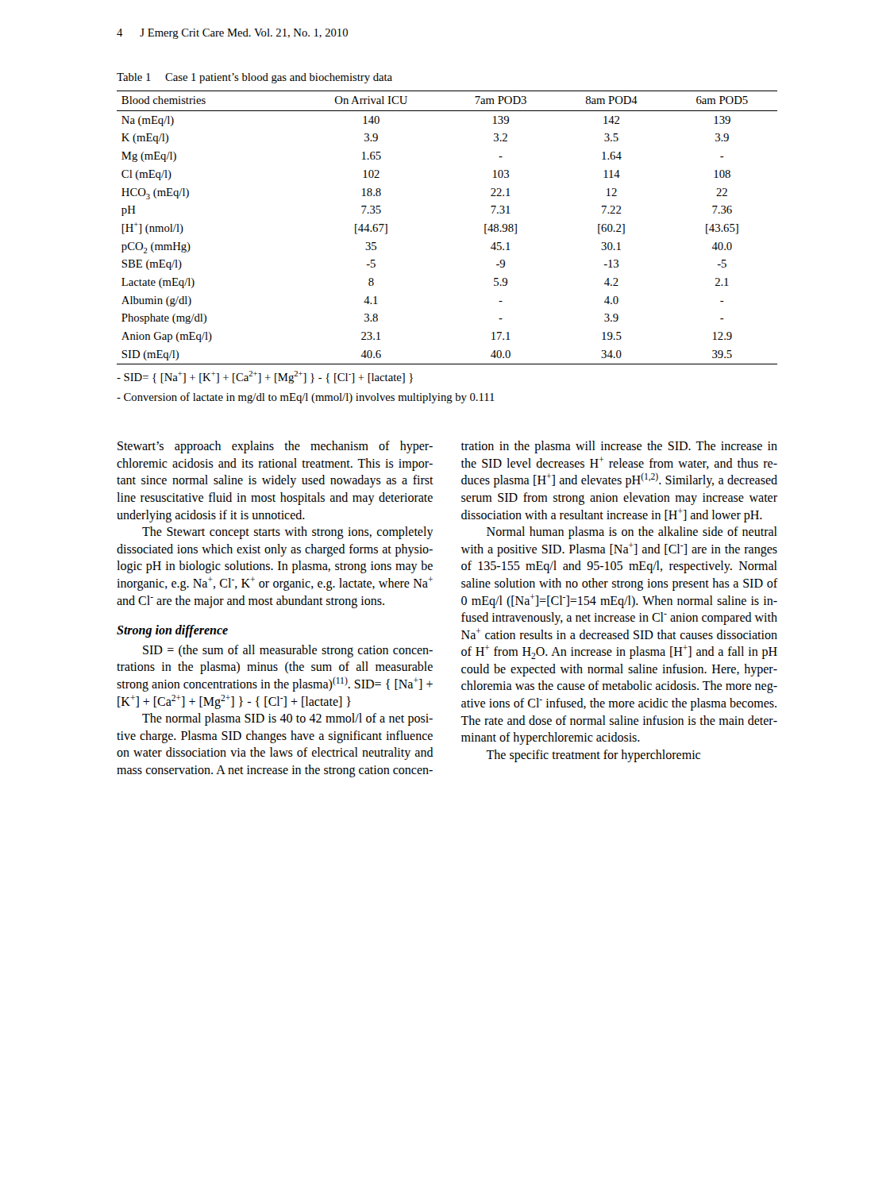4 J Emerg Crit Care Med. Vol. 21, No. 1, 2010
Table 1 Case 1 patient’s blood gas and biochemistry data
| Blood chemistries | On Arrival ICU | 7am POD3 | 8am POD4 | 6am POD5 |
| --- | --- | --- | --- | --- |
| Na (mEq/l) | 140 | 139 | 142 | 139 |
| K (mEq/l) | 3.9 | 3.2 | 3.5 | 3.9 |
| Mg (mEq/l) | 1.65 | - | 1.64 | - |
| Cl (mEq/l) | 102 | 103 | 114 | 108 |
| HCO 3 (mEq/l) | 18.8 | 22.1 | 12 | 22 |
| pH | 7.35 | 7.31 | 7.22 | 7.36 |
| [H + ] (nmol/l) | [44.67] | [48.98] | [60.2] | [43.65] |
| pCO 2 (mmHg) | 35 | 45.1 | 30.1 | 40.0 |
| SBE (mEq/l) | -5 | -9 | -13 | -5 |
| Lactate (mEq/l) | 8 | 5.9 | 4.2 | 2.1 |
| Albumin (g/dl) | 4.1 | - | 4.0 | - |
| Phosphate (mg/dl) | 3.8 | - | 3.9 | - |
| Anion Gap (mEq/l) | 23.1 | 17.1 | 19.5 | 12.9 |
| SID (mEq/l) | 40.6 | 40.0 | 34.0 | 39.5 |
- SID= { [Na+] + [K+] + [Ca2+] + [Mg2+] } - { [Cl-] + [lactate] }
- Conversion of lactate in mg/dl to mEq/l (mmol/l) involves multiplying by 0.111
Stewart’s approach explains the mechanism of hyperchloremic acidosis and its rational treatment. This is important since normal saline is widely used nowadays as a first line resuscitative fluid in most hospitals and may deteriorate underlying acidosis if it is unnoticed.
The Stewart concept starts with strong ions, completely dissociated ions which exist only as charged forms at physiologic pH in biologic solutions. In plasma, strong ions may be inorganic, e.g. Na+, Cl-, K+ or organic, e.g. lactate, where Na+ and Cl- are the major and most abundant strong ions.
Strong ion difference
SID = (the sum of all measurable strong cation concentrations in the plasma) minus (the sum of all measurable strong anion concentrations in the plasma)(11). SID= { [Na+] + [K+] + [Ca2+] + [Mg2+] } - { [Cl-] + [lactate] }
The normal plasma SID is 40 to 42 mmol/l of a net positive charge. Plasma SID changes have a significant influence on water dissociation via the laws of electrical neutrality and mass conservation. A net increase in the strong cation concentration in the plasma will increase the SID. The increase in the SID level decreases H+ release from water, and thus reduces plasma [H+] and elevates pH(1,2). Similarly, a decreased serum SID from strong anion elevation may increase water dissociation with a resultant increase in [H+] and lower pH.
Normal human plasma is on the alkaline side of neutral with a positive SID. Plasma [Na+] and [Cl-] are in the ranges of 135-155 mEq/l and 95-105 mEq/l, respectively. Normal saline solution with no other strong ions present has a SID of 0 mEq/l ([Na+]=[Cl-]=154 mEq/l). When normal saline is infused intravenously, a net increase in Cl- anion compared with Na+ cation results in a decreased SID that causes dissociation of H+ from H2O. An increase in plasma [H+] and a fall in pH could be expected with normal saline infusion. Here, hyperchloremia was the cause of metabolic acidosis. The more negative ions of Cl- infused, the more acidic the plasma becomes. The rate and dose of normal saline infusion is the main determinant of hyperchloremic acidosis.
The specific treatment for hyperchloremic